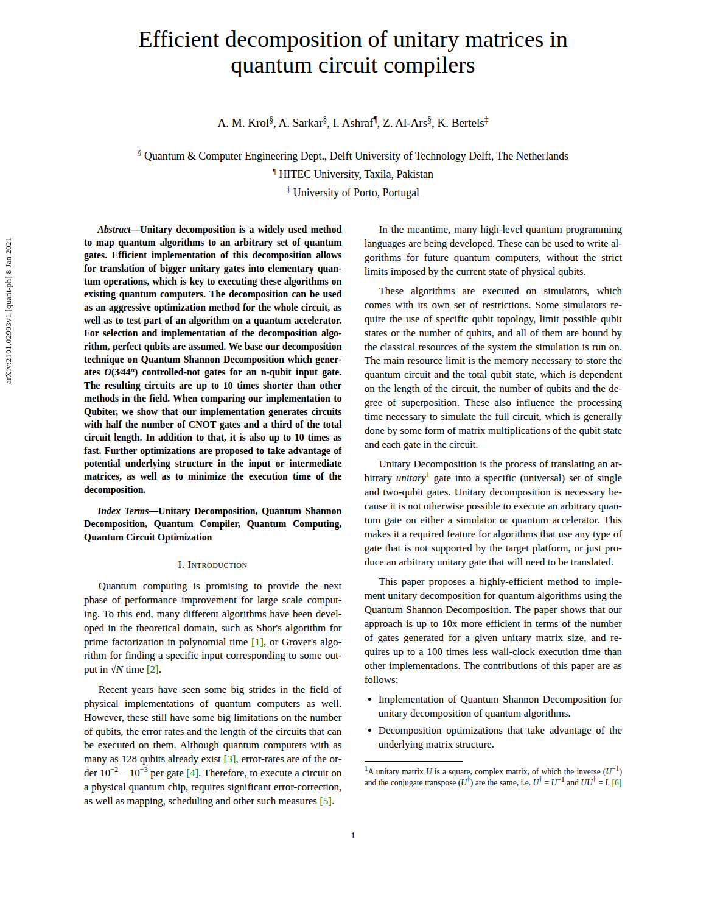arXiv:2101.02993v1 [quant-ph] 8 Jan 2021
Efficient decomposition of unitary matrices in
quantum circuit compilers
A. M. Krol§, A. Sarkar§, I. Ashraf¶, Z. Al-Ars§, K. Bertels‡
§ Quantum & Computer Engineering Dept., Delft University of Technology Delft, The Netherlands
¶ HITEC University, Taxila, Pakistan
‡ University of Porto, Portugal
Abstract—Unitary decomposition is a widely used method to map quantum algorithms to an arbitrary set of quantum gates. Efficient implementation of this decomposition allows for translation of bigger unitary gates into elementary quantum operations, which is key to executing these algorithms on existing quantum computers. The decomposition can be used as an aggressive optimization method for the whole circuit, as well as to test part of an algorithm on a quantum accelerator. For selection and implementation of the decomposition algorithm, perfect qubits are assumed. We base our decomposition technique on Quantum Shannon Decomposition which generates O(3⁄44n) controlled-not gates for an n-qubit input gate. The resulting circuits are up to 10 times shorter than other methods in the field. When comparing our implementation to Qubiter, we show that our implementation generates circuits with half the number of CNOT gates and a third of the total circuit length. In addition to that, it is also up to 10 times as fast. Further optimizations are proposed to take advantage of potential underlying structure in the input or intermediate matrices, as well as to minimize the execution time of the decomposition.
Index Terms—Unitary Decomposition, Quantum Shannon Decomposition, Quantum Compiler, Quantum Computing, Quantum Circuit Optimization
I. Introduction
Quantum computing is promising to provide the next phase of performance improvement for large scale computing. To this end, many different algorithms have been developed in the theoretical domain, such as Shor's algorithm for prime factorization in polynomial time [1], or Grover's algorithm for finding a specific input corresponding to some output in √N time [2].
Recent years have seen some big strides in the field of physical implementations of quantum computers as well. However, these still have some big limitations on the number of qubits, the error rates and the length of the circuits that can be executed on them. Although quantum computers with as many as 128 qubits already exist [3], error-rates are of the order 10−2 − 10−3 per gate [4]. Therefore, to execute a circuit on a physical quantum chip, requires significant error-correction, as well as mapping, scheduling and other such measures [5].
In the meantime, many high-level quantum programming languages are being developed. These can be used to write algorithms for future quantum computers, without the strict limits imposed by the current state of physical qubits.
These algorithms are executed on simulators, which comes with its own set of restrictions. Some simulators require the use of specific qubit topology, limit possible qubit states or the number of qubits, and all of them are bound by the classical resources of the system the simulation is run on. The main resource limit is the memory necessary to store the quantum circuit and the total qubit state, which is dependent on the length of the circuit, the number of qubits and the degree of superposition. These also influence the processing time necessary to simulate the full circuit, which is generally done by some form of matrix multiplications of the qubit state and each gate in the circuit.
Unitary Decomposition is the process of translating an arbitrary unitary1 gate into a specific (universal) set of single and two-qubit gates. Unitary decomposition is necessary because it is not otherwise possible to execute an arbitrary quantum gate on either a simulator or quantum accelerator. This makes it a required feature for algorithms that use any type of gate that is not supported by the target platform, or just produce an arbitrary unitary gate that will need to be translated.
This paper proposes a highly-efficient method to implement unitary decomposition for quantum algorithms using the Quantum Shannon Decomposition. The paper shows that our approach is up to 10x more efficient in terms of the number of gates generated for a given unitary matrix size, and requires up to a 100 times less wall-clock execution time than other implementations. The contributions of this paper are as follows:
Implementation of Quantum Shannon Decomposition for unitary decomposition of quantum algorithms.
Decomposition optimizations that take advantage of the underlying matrix structure.
1A unitary matrix U is a square, complex matrix, of which the inverse (U−1) and the conjugate transpose (U†) are the same, i.e. U† = U−1 and UU† = I. [6]
1